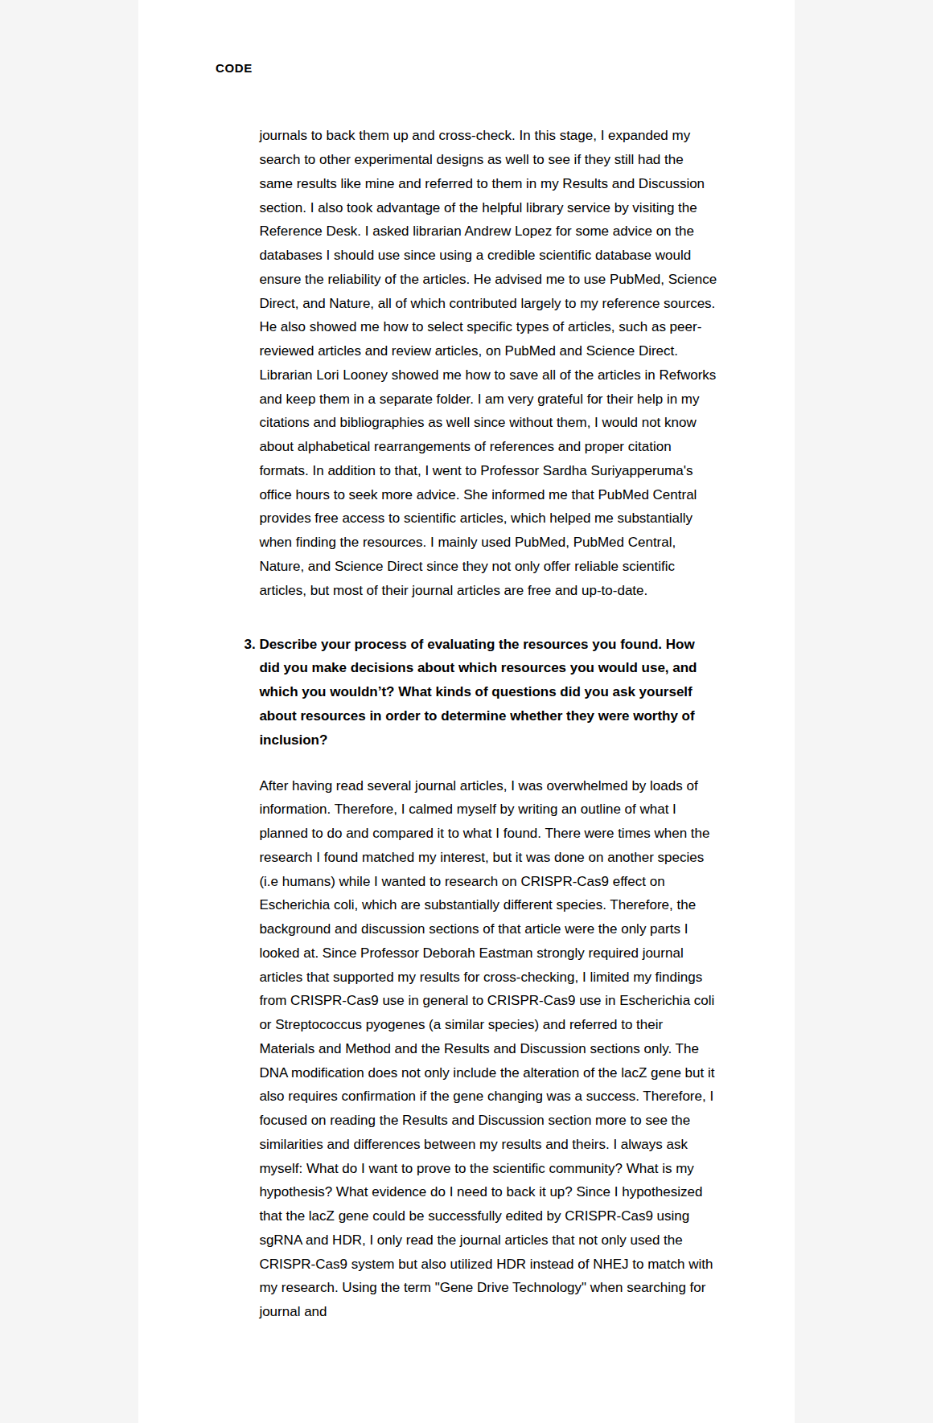CODE
journals to back them up and cross-check. In this stage, I expanded my search to other experimental designs as well to see if they still had the same results like mine and referred to them in my Results and Discussion section. I also took advantage of the helpful library service by visiting the Reference Desk. I asked librarian Andrew Lopez for some advice on the databases I should use since using a credible scientific database would ensure the reliability of the articles. He advised me to use PubMed, Science Direct, and Nature, all of which contributed largely to my reference sources. He also showed me how to select specific types of articles, such as peer-reviewed articles and review articles, on PubMed and Science Direct. Librarian Lori Looney showed me how to save all of the articles in Refworks and keep them in a separate folder. I am very grateful for their help in my citations and bibliographies as well since without them, I would not know about alphabetical rearrangements of references and proper citation formats. In addition to that, I went to Professor Sardha Suriyapperuma's office hours to seek more advice. She informed me that PubMed Central provides free access to scientific articles, which helped me substantially when finding the resources. I mainly used PubMed, PubMed Central, Nature, and Science Direct since they not only offer reliable scientific articles, but most of their journal articles are free and up-to-date.
Describe your process of evaluating the resources you found. How did you make decisions about which resources you would use, and which you wouldn’t? What kinds of questions did you ask yourself about resources in order to determine whether they were worthy of inclusion?
After having read several journal articles, I was overwhelmed by loads of information. Therefore, I calmed myself by writing an outline of what I planned to do and compared it to what I found. There were times when the research I found matched my interest, but it was done on another species (i.e humans) while I wanted to research on CRISPR-Cas9 effect on Escherichia coli, which are substantially different species. Therefore, the background and discussion sections of that article were the only parts I looked at. Since Professor Deborah Eastman strongly required journal articles that supported my results for cross-checking, I limited my findings from CRISPR-Cas9 use in general to CRISPR-Cas9 use in Escherichia coli or Streptococcus pyogenes (a similar species) and referred to their Materials and Method and the Results and Discussion sections only. The DNA modification does not only include the alteration of the lacZ gene but it also requires confirmation if the gene changing was a success. Therefore, I focused on reading the Results and Discussion section more to see the similarities and differences between my results and theirs. I always ask myself: What do I want to prove to the scientific community? What is my hypothesis? What evidence do I need to back it up? Since I hypothesized that the lacZ gene could be successfully edited by CRISPR-Cas9 using sgRNA and HDR, I only read the journal articles that not only used the CRISPR-Cas9 system but also utilized HDR instead of NHEJ to match with my research. Using the term "Gene Drive Technology" when searching for journal and